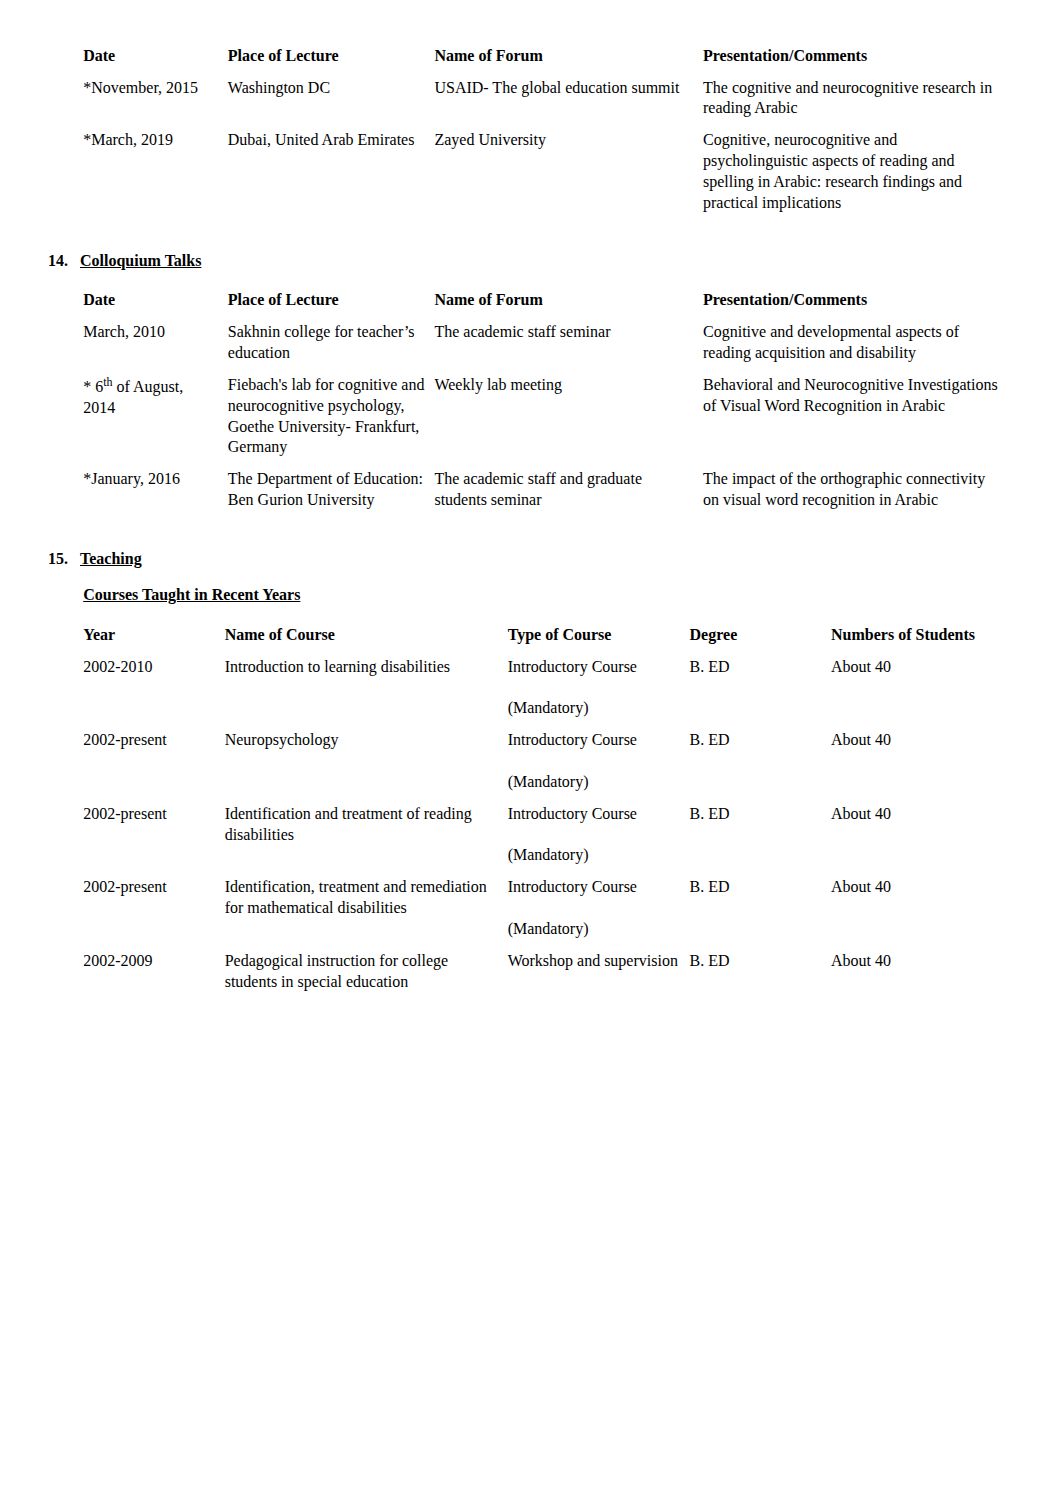| Date | Place of Lecture | Name of Forum | Presentation/Comments |
| --- | --- | --- | --- |
| *November, 2015 | Washington DC | USAID- The global education summit | The cognitive and neurocognitive research in reading Arabic |
| *March, 2019 | Dubai, United Arab Emirates | Zayed University | Cognitive, neurocognitive and psycholinguistic aspects of reading and spelling in Arabic: research findings and practical implications |
14. Colloquium Talks
| Date | Place of Lecture | Name of Forum | Presentation/Comments |
| --- | --- | --- | --- |
| March, 2010 | Sakhnin college for teacher’s education | The academic staff seminar | Cognitive and developmental aspects of reading acquisition and disability |
| * 6 th of August, 2014 | Fiebach's lab for cognitive and neurocognitive psychology, Goethe University- Frankfurt, Germany | Weekly lab meeting | Behavioral and Neurocognitive Investigations of Visual Word Recognition in Arabic |
| *January, 2016 | The Department of Education: Ben Gurion University | The academic staff and graduate students seminar | The impact of the orthographic connectivity on visual word recognition in Arabic |
15. Teaching
Courses Taught in Recent Years
| Year | Name of Course | Type of Course | Degree | Numbers of Students |
| --- | --- | --- | --- | --- |
| 2002-2010 | Introduction to learning disabilities | Introductory Course (Mandatory) | B. ED | About 40 |
| 2002-present | Neuropsychology | Introductory Course (Mandatory) | B. ED | About 40 |
| 2002-present | Identification and treatment of reading disabilities | Introductory Course (Mandatory) | B. ED | About 40 |
| 2002-present | Identification, treatment and remediation for mathematical disabilities | Introductory Course (Mandatory) | B. ED | About 40 |
| 2002-2009 | Pedagogical instruction for college students in special education | Workshop and supervision | B. ED | About 40 |